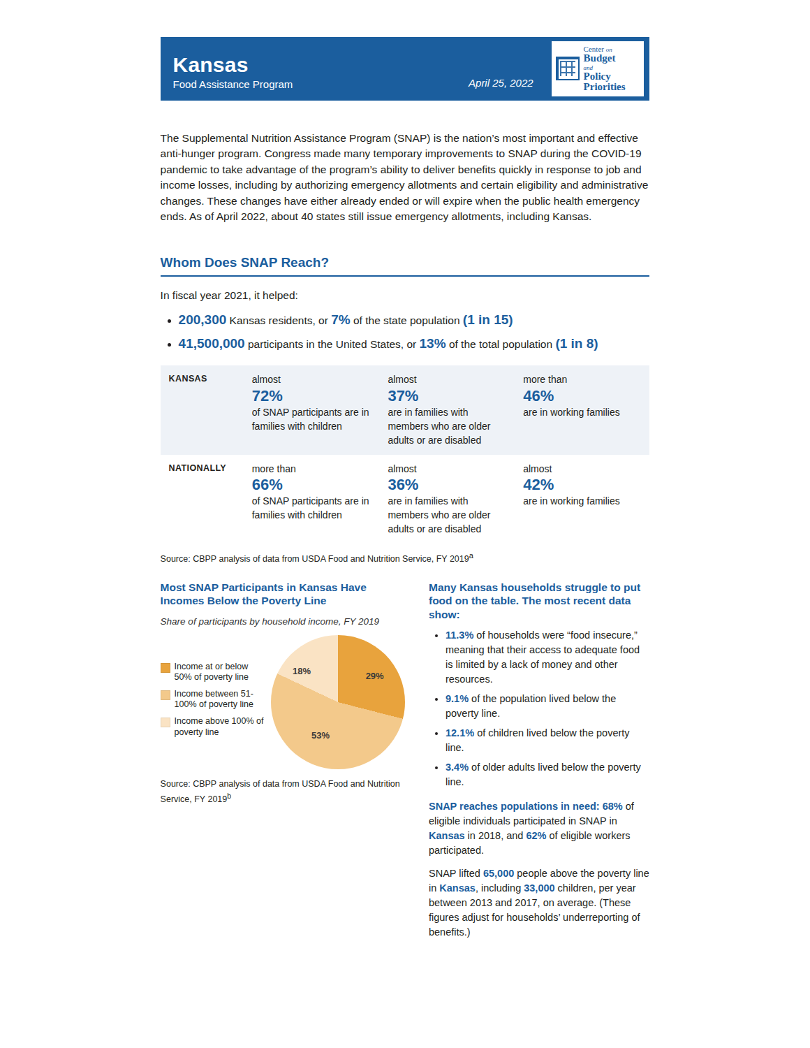Kansas
Food Assistance Program
April 25, 2022
Center on Budget and Policy Priorities
The Supplemental Nutrition Assistance Program (SNAP) is the nation’s most important and effective anti-hunger program. Congress made many temporary improvements to SNAP during the COVID-19 pandemic to take advantage of the program’s ability to deliver benefits quickly in response to job and income losses, including by authorizing emergency allotments and certain eligibility and administrative changes. These changes have either already ended or will expire when the public health emergency ends. As of April 2022, about 40 states still issue emergency allotments, including Kansas.
Whom Does SNAP Reach?
In fiscal year 2021, it helped:
200,300 Kansas residents, or 7% of the state population (1 in 15)
41,500,000 participants in the United States, or 13% of the total population (1 in 8)
| Kansas | almost 72% of SNAP participants are in families with children | almost 37% are in families with members who are older adults or are disabled | more than 46% are in working families |
| Nationally | more than 66% of SNAP participants are in families with children | almost 36% are in families with members who are older adults or are disabled | almost 42% are in working families |
Source: CBPP analysis of data from USDA Food and Nutrition Service, FY 2019a
Most SNAP Participants in Kansas Have Incomes Below the Poverty Line
Share of participants by household income, FY 2019
Income at or below 50% of poverty line
Income between 51-100% of poverty line
Income above 100% of poverty line
29% 53% 18%
Source: CBPP analysis of data from USDA Food and Nutrition Service, FY 2019b
Many Kansas households struggle to put food on the table. The most recent data show:
11.3% of households were “food insecure,” meaning that their access to adequate food is limited by a lack of money and other resources.
9.1% of the population lived below the poverty line.
12.1% of children lived below the poverty line.
3.4% of older adults lived below the poverty line.
SNAP reaches populations in need: 68% of eligible individuals participated in SNAP in Kansas in 2018, and 62% of eligible workers participated.
SNAP lifted 65,000 people above the poverty line in Kansas, including 33,000 children, per year between 2013 and 2017, on average. (These figures adjust for households’ underreporting of benefits.)